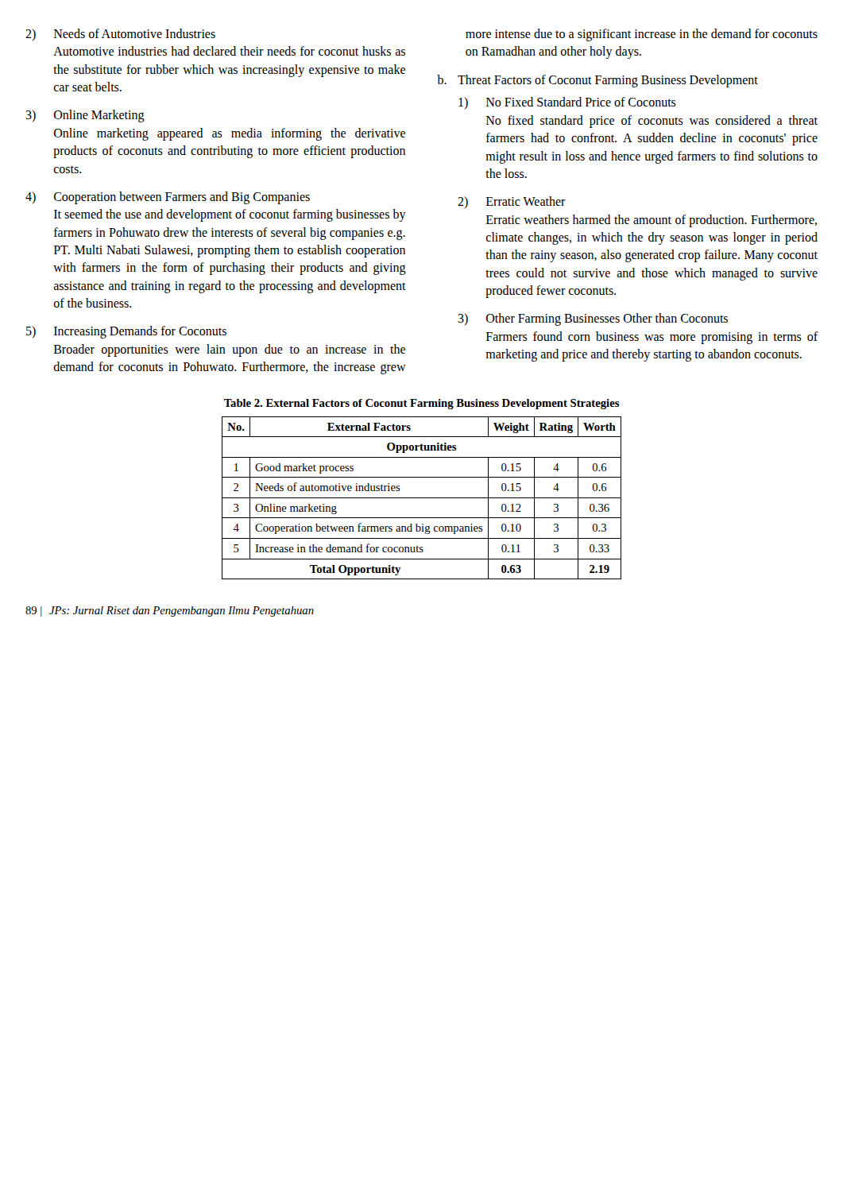2) Needs of Automotive Industries Automotive industries had declared their needs for coconut husks as the substitute for rubber which was increasingly expensive to make car seat belts.
3) Online Marketing Online marketing appeared as media informing the derivative products of coconuts and contributing to more efficient production costs.
4) Cooperation between Farmers and Big Companies It seemed the use and development of coconut farming businesses by farmers in Pohuwato drew the interests of several big companies e.g. PT. Multi Nabati Sulawesi, prompting them to establish cooperation with farmers in the form of purchasing their products and giving assistance and training in regard to the processing and development of the business.
5) Increasing Demands for Coconuts Broader opportunities were lain upon due to an increase in the demand for coconuts in Pohuwato. Furthermore, the increase grew more intense due to a significant increase in the demand for coconuts on Ramadhan and other holy days.
b. Threat Factors of Coconut Farming Business Development
1) No Fixed Standard Price of Coconuts No fixed standard price of coconuts was considered a threat farmers had to confront. A sudden decline in coconuts' price might result in loss and hence urged farmers to find solutions to the loss.
2) Erratic Weather Erratic weathers harmed the amount of production. Furthermore, climate changes, in which the dry season was longer in period than the rainy season, also generated crop failure. Many coconut trees could not survive and those which managed to survive produced fewer coconuts.
3) Other Farming Businesses Other than Coconuts Farmers found corn business was more promising in terms of marketing and price and thereby starting to abandon coconuts.
Table 2. External Factors of Coconut Farming Business Development Strategies
| No. | External Factors | Weight | Rating | Worth |
| --- | --- | --- | --- | --- |
| Opportunities |
| 1 | Good market process | 0.15 | 4 | 0.6 |
| 2 | Needs of automotive industries | 0.15 | 4 | 0.6 |
| 3 | Online marketing | 0.12 | 3 | 0.36 |
| 4 | Cooperation between farmers and big companies | 0.10 | 3 | 0.3 |
| 5 | Increase in the demand for coconuts | 0.11 | 3 | 0.33 |
| Total Opportunity | 0.63 | | 2.19 |
89 |JPs: Jurnal Riset dan Pengembangan Ilmu Pengetahuan